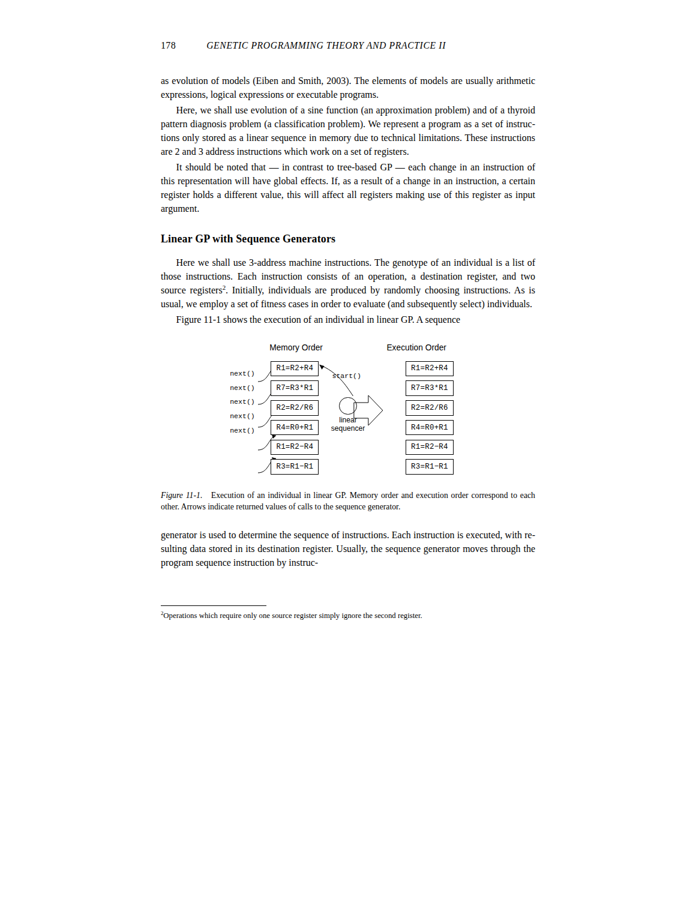178 GENETIC PROGRAMMING THEORY AND PRACTICE II
as evolution of models (Eiben and Smith, 2003). The elements of models are usually arithmetic expressions, logical expressions or executable programs.
Here, we shall use evolution of a sine function (an approximation problem) and of a thyroid pattern diagnosis problem (a classification problem). We represent a program as a set of instructions only stored as a linear sequence in memory due to technical limitations. These instructions are 2 and 3 address instructions which work on a set of registers.
It should be noted that — in contrast to tree-based GP — each change in an instruction of this representation will have global effects. If, as a result of a change in an instruction, a certain register holds a different value, this will affect all registers making use of this register as input argument.
Linear GP with Sequence Generators
Here we shall use 3-address machine instructions. The genotype of an individual is a list of those instructions. Each instruction consists of an operation, a destination register, and two source registers2. Initially, individuals are produced by randomly choosing instructions. As is usual, we employ a set of fitness cases in order to evaluate (and subsequently select) individuals.
Figure 11-1 shows the execution of an individual in linear GP. A sequence
Memory Order Execution Order
next() next() next() next() next()
R1=R2+R4
R7=R3*R1
R2=R2/R6
R4=R0+R1
R1=R2−R4
R3=R1−R1
start()
linear
sequencer
R1=R2+R4
R7=R3*R1
R2=R2/R6
R4=R0+R1
R1=R2−R4
R3=R1−R1
Figure 11-1. Execution of an individual in linear GP. Memory order and execution order correspond to each other. Arrows indicate returned values of calls to the sequence generator.
generator is used to determine the sequence of instructions. Each instruction is executed, with resulting data stored in its destination register. Usually, the sequence generator moves through the program sequence instruction by instruc-
2Operations which require only one source register simply ignore the second register.